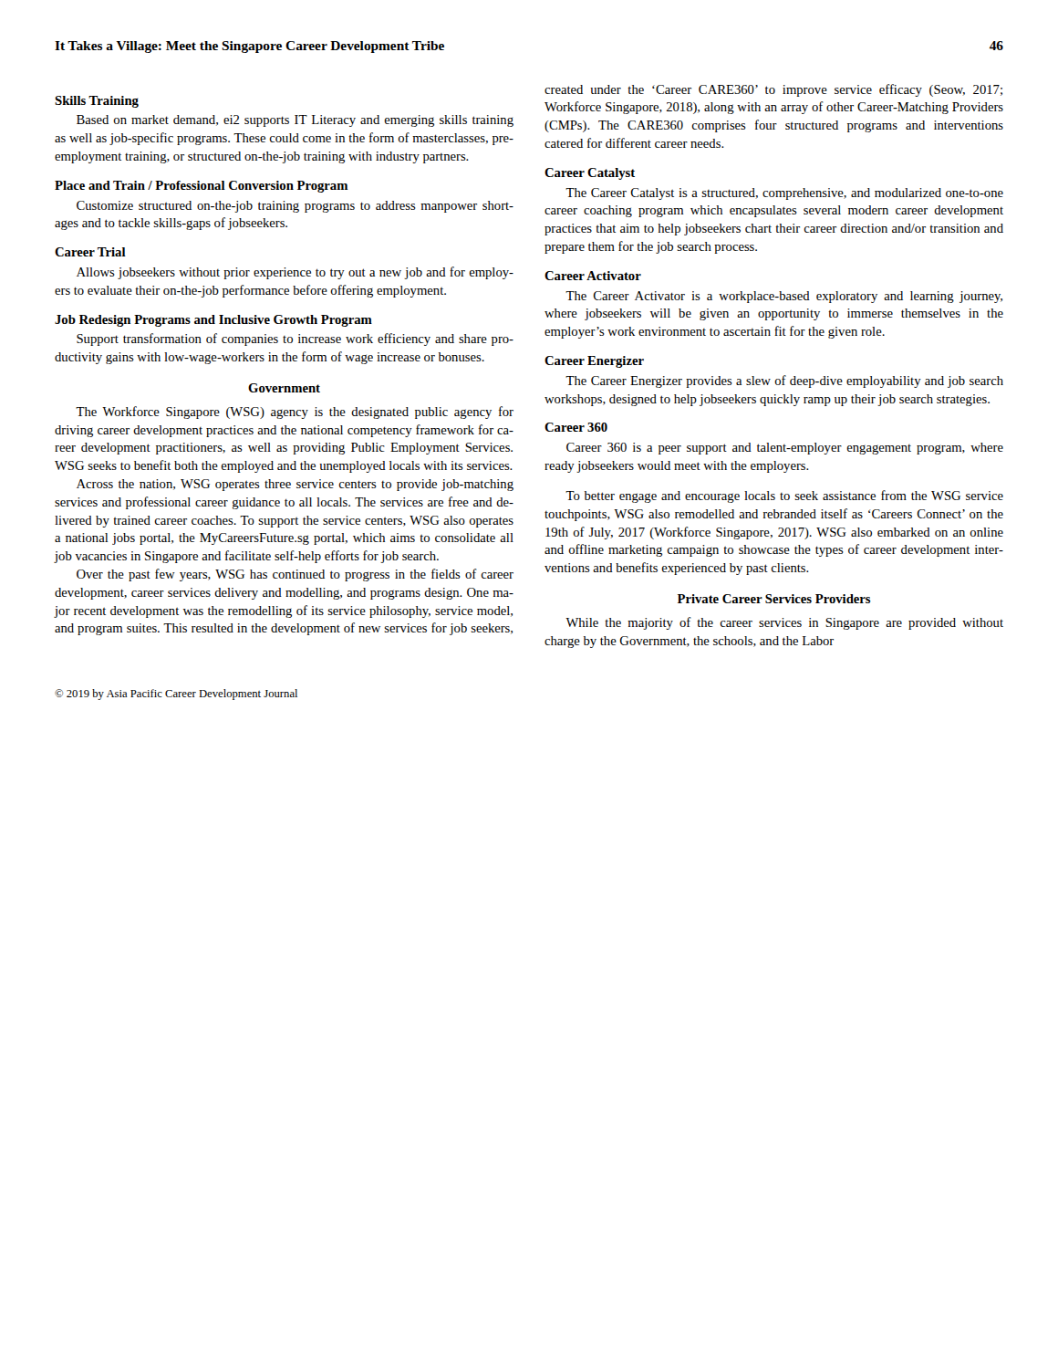It Takes a Village: Meet the Singapore Career Development Tribe
46
Skills Training
Based on market demand, ei2 supports IT Literacy and emerging skills training as well as job-specific programs. These could come in the form of masterclasses, pre-employment training, or structured on-the-job training with industry partners.
Place and Train / Professional Conversion Program
Customize structured on-the-job training programs to address manpower shortages and to tackle skills-gaps of jobseekers.
Career Trial
Allows jobseekers without prior experience to try out a new job and for employers to evaluate their on-the-job performance before offering employment.
Job Redesign Programs and Inclusive Growth Program
Support transformation of companies to increase work efficiency and share productivity gains with low-wage-workers in the form of wage increase or bonuses.
Government
The Workforce Singapore (WSG) agency is the designated public agency for driving career development practices and the national competency framework for career development practitioners, as well as providing Public Employment Services. WSG seeks to benefit both the employed and the unemployed locals with its services.
Across the nation, WSG operates three service centers to provide job-matching services and professional career guidance to all locals. The services are free and delivered by trained career coaches. To support the service centers, WSG also operates a national jobs portal, the MyCareersFuture.sg portal, which aims to consolidate all job vacancies in Singapore and facilitate self-help efforts for job search.
Over the past few years, WSG has continued to progress in the fields of career development, career services delivery and modelling, and programs design. One major recent development was the remodelling of its service philosophy, service model, and program suites. This resulted in the development of new services for job seekers, created under the ‘Career CARE360’ to improve service efficacy (Seow, 2017; Workforce Singapore, 2018), along with an array of other Career-Matching Providers (CMPs). The CARE360 comprises four structured programs and interventions catered for different career needs.
Career Catalyst
The Career Catalyst is a structured, comprehensive, and modularized one-to-one career coaching program which encapsulates several modern career development practices that aim to help jobseekers chart their career direction and/or transition and prepare them for the job search process.
Career Activator
The Career Activator is a workplace-based exploratory and learning journey, where jobseekers will be given an opportunity to immerse themselves in the employer’s work environment to ascertain fit for the given role.
Career Energizer
The Career Energizer provides a slew of deep-dive employability and job search workshops, designed to help jobseekers quickly ramp up their job search strategies.
Career 360
Career 360 is a peer support and talent-employer engagement program, where ready jobseekers would meet with the employers.
To better engage and encourage locals to seek assistance from the WSG service touchpoints, WSG also remodelled and rebranded itself as ‘Careers Connect’ on the 19th of July, 2017 (Workforce Singapore, 2017). WSG also embarked on an online and offline marketing campaign to showcase the types of career development interventions and benefits experienced by past clients.
Private Career Services Providers
While the majority of the career services in Singapore are provided without charge by the Government, the schools, and the Labor
© 2019 by Asia Pacific Career Development Journal